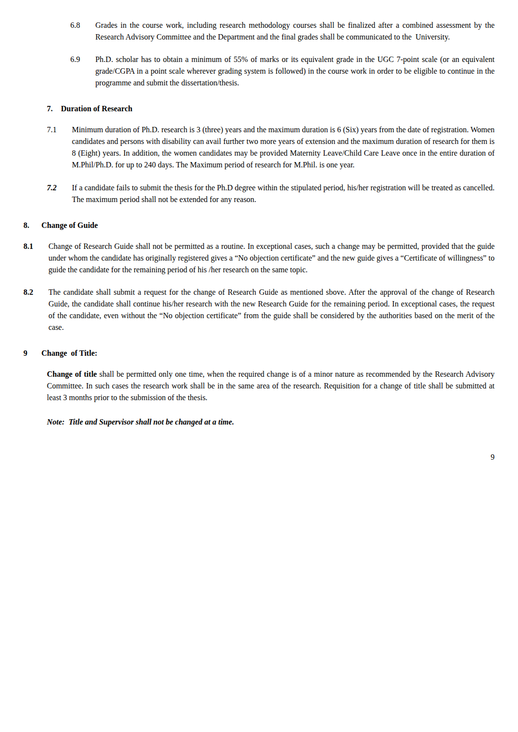6.8
Grades in the course work, including research methodology courses shall be finalized after a combined assessment by the Research Advisory Committee and the Department and the final grades shall be communicated to the University.
6.9
Ph.D. scholar has to obtain a minimum of 55% of marks or its equivalent grade in the UGC 7-point scale (or an equivalent grade/CGPA in a point scale wherever grading system is followed) in the course work in order to be eligible to continue in the programme and submit the dissertation/thesis.
7. Duration of Research
7.1
Minimum duration of Ph.D. research is 3 (three) years and the maximum duration is 6 (Six) years from the date of registration. Women candidates and persons with disability can avail further two more years of extension and the maximum duration of research for them is 8 (Eight) years. In addition, the women candidates may be provided Maternity Leave/Child Care Leave once in the entire duration of M.Phil/Ph.D. for up to 240 days. The Maximum period of research for M.Phil. is one year.
7.2
If a candidate fails to submit the thesis for the Ph.D degree within the stipulated period, his/her registration will be treated as cancelled. The maximum period shall not be extended for any reason.
8. Change of Guide
8.1
Change of Research Guide shall not be permitted as a routine. In exceptional cases, such a change may be permitted, provided that the guide under whom the candidate has originally registered gives a “No objection certificate” and the new guide gives a “Certificate of willingness” to guide the candidate for the remaining period of his /her research on the same topic.
8.2
The candidate shall submit a request for the change of Research Guide as mentioned sbove. After the approval of the change of Research Guide, the candidate shall continue his/her research with the new Research Guide for the remaining period. In exceptional cases, the request of the candidate, even without the “No objection certificate” from the guide shall be considered by the authorities based on the merit of the case.
9 Change of Title:
Change of title shall be permitted only one time, when the required change is of a minor nature as recommended by the Research Advisory Committee. In such cases the research work shall be in the same area of the research. Requisition for a change of title shall be submitted at least 3 months prior to the submission of the thesis.
Note: Title and Supervisor shall not be changed at a time.
9